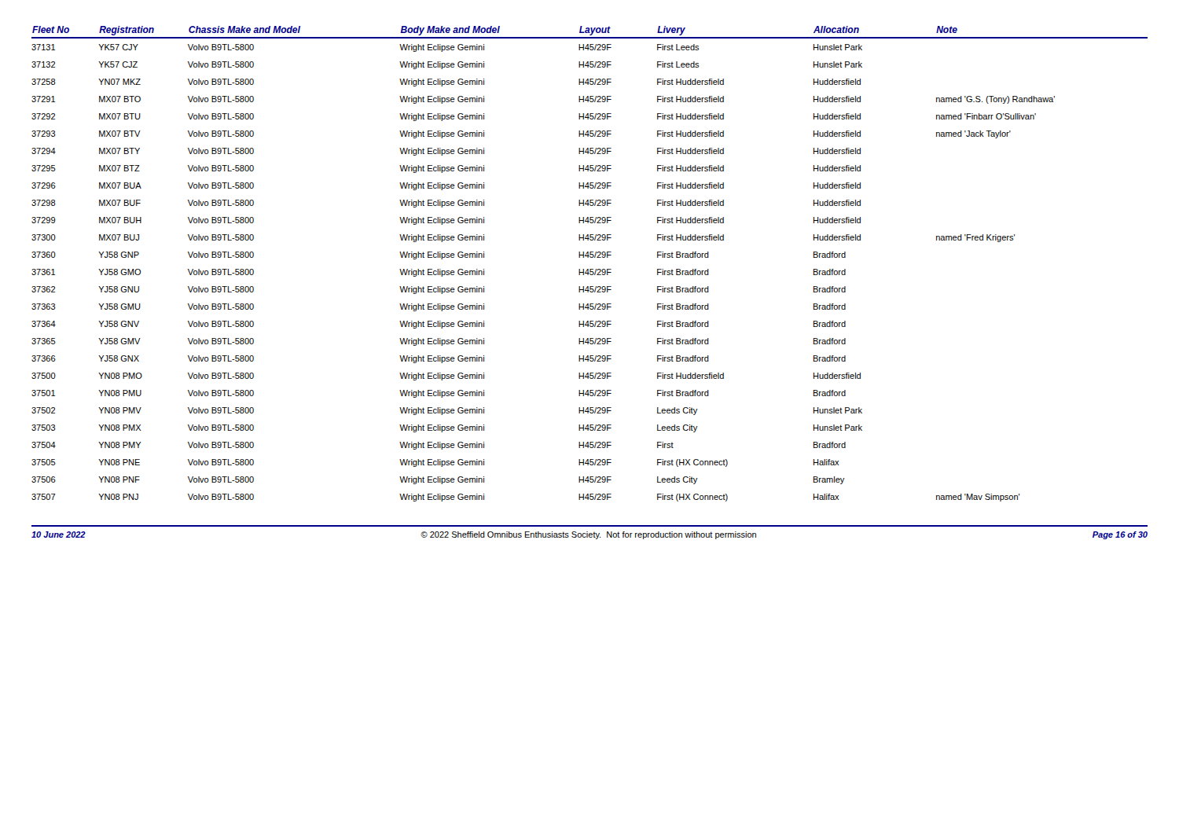| Fleet No | Registration | Chassis Make and Model | Body Make and Model | Layout | Livery | Allocation | Note |
| --- | --- | --- | --- | --- | --- | --- | --- |
| 37131 | YK57 CJY | Volvo B9TL-5800 | Wright Eclipse Gemini | H45/29F | First Leeds | Hunslet Park | |
| 37132 | YK57 CJZ | Volvo B9TL-5800 | Wright Eclipse Gemini | H45/29F | First Leeds | Hunslet Park | |
| 37258 | YN07 MKZ | Volvo B9TL-5800 | Wright Eclipse Gemini | H45/29F | First Huddersfield | Huddersfield | |
| 37291 | MX07 BTO | Volvo B9TL-5800 | Wright Eclipse Gemini | H45/29F | First Huddersfield | Huddersfield | named 'G.S. (Tony) Randhawa' |
| 37292 | MX07 BTU | Volvo B9TL-5800 | Wright Eclipse Gemini | H45/29F | First Huddersfield | Huddersfield | named 'Finbarr O'Sullivan' |
| 37293 | MX07 BTV | Volvo B9TL-5800 | Wright Eclipse Gemini | H45/29F | First Huddersfield | Huddersfield | named 'Jack Taylor' |
| 37294 | MX07 BTY | Volvo B9TL-5800 | Wright Eclipse Gemini | H45/29F | First Huddersfield | Huddersfield | |
| 37295 | MX07 BTZ | Volvo B9TL-5800 | Wright Eclipse Gemini | H45/29F | First Huddersfield | Huddersfield | |
| 37296 | MX07 BUA | Volvo B9TL-5800 | Wright Eclipse Gemini | H45/29F | First Huddersfield | Huddersfield | |
| 37298 | MX07 BUF | Volvo B9TL-5800 | Wright Eclipse Gemini | H45/29F | First Huddersfield | Huddersfield | |
| 37299 | MX07 BUH | Volvo B9TL-5800 | Wright Eclipse Gemini | H45/29F | First Huddersfield | Huddersfield | |
| 37300 | MX07 BUJ | Volvo B9TL-5800 | Wright Eclipse Gemini | H45/29F | First Huddersfield | Huddersfield | named 'Fred Krigers' |
| 37360 | YJ58 GNP | Volvo B9TL-5800 | Wright Eclipse Gemini | H45/29F | First Bradford | Bradford | |
| 37361 | YJ58 GMO | Volvo B9TL-5800 | Wright Eclipse Gemini | H45/29F | First Bradford | Bradford | |
| 37362 | YJ58 GNU | Volvo B9TL-5800 | Wright Eclipse Gemini | H45/29F | First Bradford | Bradford | |
| 37363 | YJ58 GMU | Volvo B9TL-5800 | Wright Eclipse Gemini | H45/29F | First Bradford | Bradford | |
| 37364 | YJ58 GNV | Volvo B9TL-5800 | Wright Eclipse Gemini | H45/29F | First Bradford | Bradford | |
| 37365 | YJ58 GMV | Volvo B9TL-5800 | Wright Eclipse Gemini | H45/29F | First Bradford | Bradford | |
| 37366 | YJ58 GNX | Volvo B9TL-5800 | Wright Eclipse Gemini | H45/29F | First Bradford | Bradford | |
| 37500 | YN08 PMO | Volvo B9TL-5800 | Wright Eclipse Gemini | H45/29F | First Huddersfield | Huddersfield | |
| 37501 | YN08 PMU | Volvo B9TL-5800 | Wright Eclipse Gemini | H45/29F | First Bradford | Bradford | |
| 37502 | YN08 PMV | Volvo B9TL-5800 | Wright Eclipse Gemini | H45/29F | Leeds City | Hunslet Park | |
| 37503 | YN08 PMX | Volvo B9TL-5800 | Wright Eclipse Gemini | H45/29F | Leeds City | Hunslet Park | |
| 37504 | YN08 PMY | Volvo B9TL-5800 | Wright Eclipse Gemini | H45/29F | First | Bradford | |
| 37505 | YN08 PNE | Volvo B9TL-5800 | Wright Eclipse Gemini | H45/29F | First (HX Connect) | Halifax | |
| 37506 | YN08 PNF | Volvo B9TL-5800 | Wright Eclipse Gemini | H45/29F | Leeds City | Bramley | |
| 37507 | YN08 PNJ | Volvo B9TL-5800 | Wright Eclipse Gemini | H45/29F | First (HX Connect) | Halifax | named 'Mav Simpson' |
10 June 2022 © 2022 Sheffield Omnibus Enthusiasts Society. Not for reproduction without permission Page 16 of 30